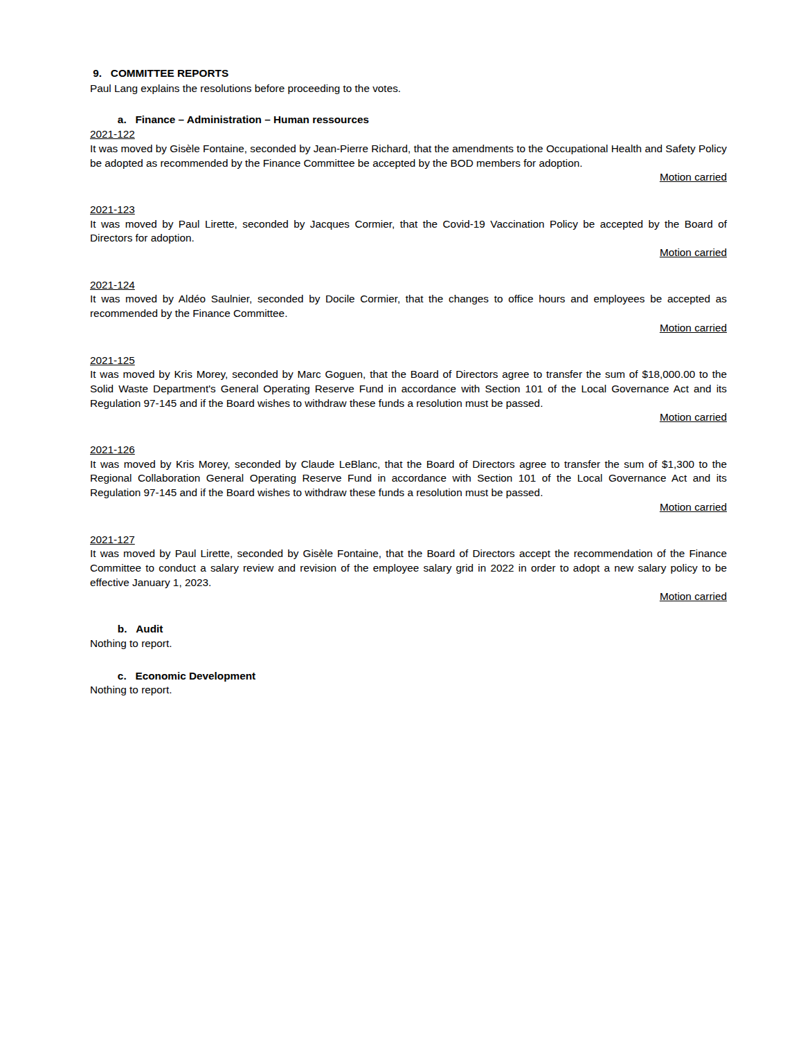9. COMMITTEE REPORTS
Paul Lang explains the resolutions before proceeding to the votes.
a. Finance – Administration – Human ressources
2021-122
It was moved by Gisèle Fontaine, seconded by Jean-Pierre Richard, that the amendments to the Occupational Health and Safety Policy be adopted as recommended by the Finance Committee be accepted by the BOD members for adoption.
Motion carried
2021-123
It was moved by Paul Lirette, seconded by Jacques Cormier, that the Covid-19 Vaccination Policy be accepted by the Board of Directors for adoption.
Motion carried
2021-124
It was moved by Aldéo Saulnier, seconded by Docile Cormier, that the changes to office hours and employees be accepted as recommended by the Finance Committee.
Motion carried
2021-125
It was moved by Kris Morey, seconded by Marc Goguen, that the Board of Directors agree to transfer the sum of $18,000.00 to the Solid Waste Department's General Operating Reserve Fund in accordance with Section 101 of the Local Governance Act and its Regulation 97-145 and if the Board wishes to withdraw these funds a resolution must be passed.
Motion carried
2021-126
It was moved by Kris Morey, seconded by Claude LeBlanc, that the Board of Directors agree to transfer the sum of $1,300 to the Regional Collaboration General Operating Reserve Fund in accordance with Section 101 of the Local Governance Act and its Regulation 97-145 and if the Board wishes to withdraw these funds a resolution must be passed.
Motion carried
2021-127
It was moved by Paul Lirette, seconded by Gisèle Fontaine, that the Board of Directors accept the recommendation of the Finance Committee to conduct a salary review and revision of the employee salary grid in 2022 in order to adopt a new salary policy to be effective January 1, 2023.
Motion carried
b. Audit
Nothing to report.
c. Economic Development
Nothing to report.